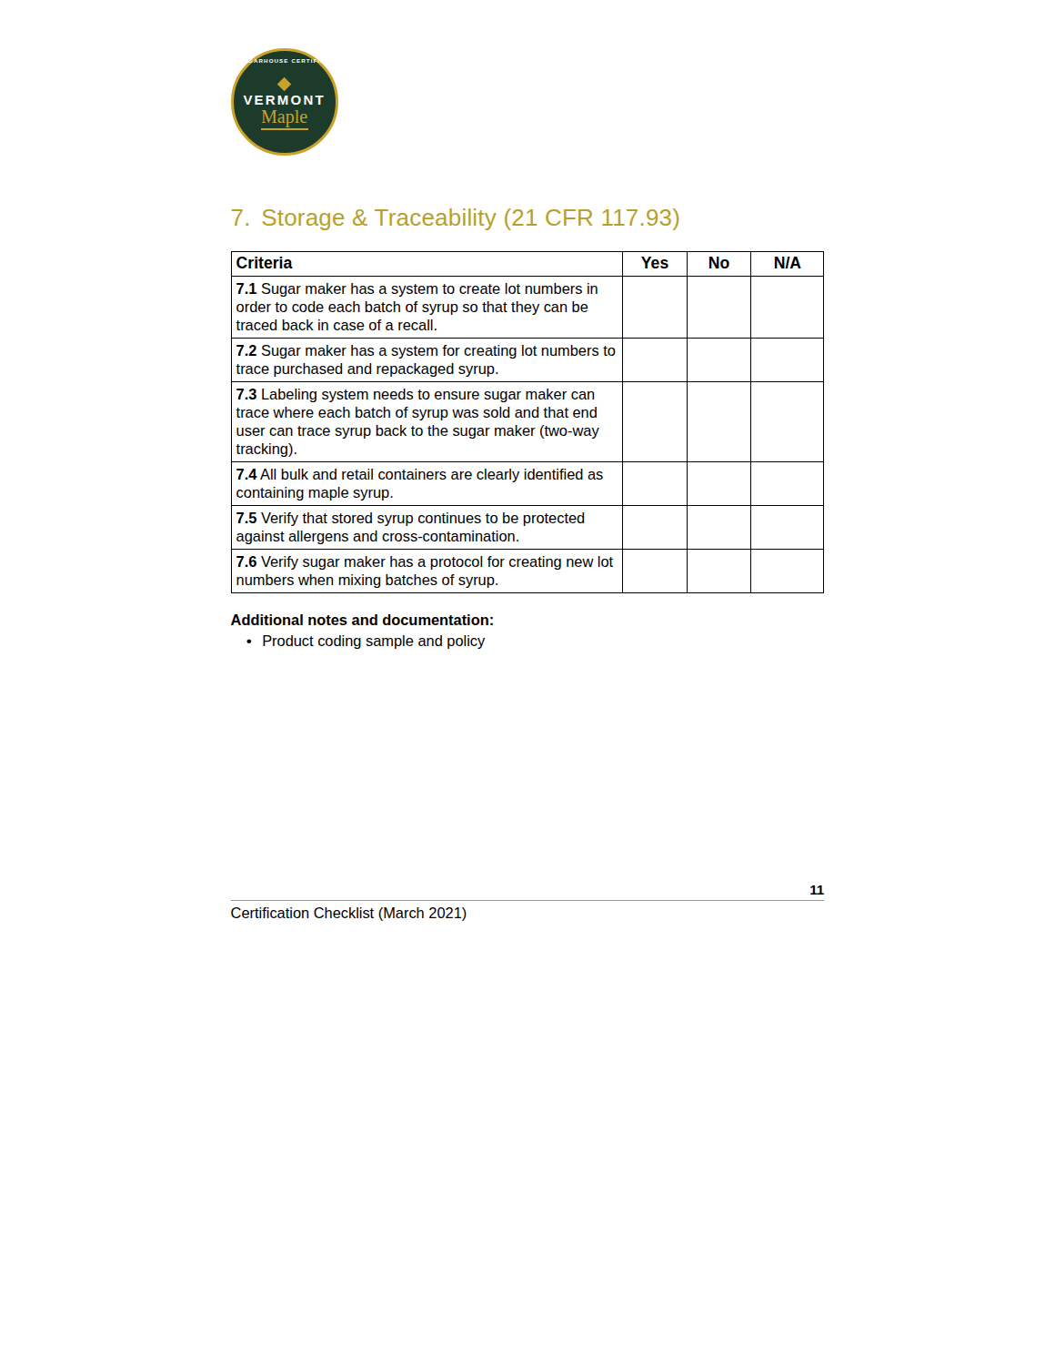Sugarhouse Certified
Vermont
Maple
7. Storage & Traceability (21 CFR 117.93)
| Criteria | Yes | No | N/A |
| --- | --- | --- | --- |
| 7.1 Sugar maker has a system to create lot numbers in order to code each batch of syrup so that they can be traced back in case of a recall. | | | |
| 7.2 Sugar maker has a system for creating lot numbers to trace purchased and repackaged syrup. | | | |
| 7.3 Labeling system needs to ensure sugar maker can trace where each batch of syrup was sold and that end user can trace syrup back to the sugar maker (two-way tracking). | | | |
| 7.4 All bulk and retail containers are clearly identified as containing maple syrup. | | | |
| 7.5 Verify that stored syrup continues to be protected against allergens and cross-contamination. | | | |
| 7.6 Verify sugar maker has a protocol for creating new lot numbers when mixing batches of syrup. | | | |
Additional notes and documentation:
Product coding sample and policy
11
Certification Checklist (March 2021)